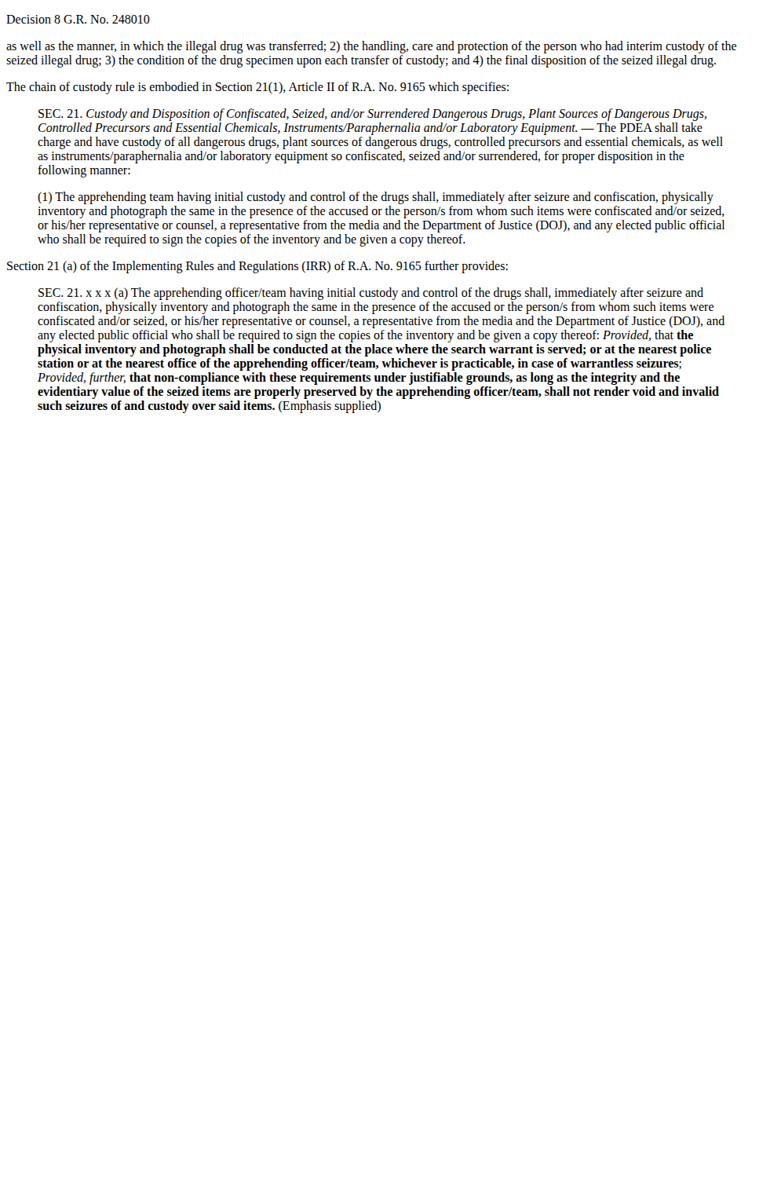Decision 8 G.R. No. 248010
as well as the manner, in which the illegal drug was transferred; 2) the handling, care and protection of the person who had interim custody of the seized illegal drug; 3) the condition of the drug specimen upon each transfer of custody; and 4) the final disposition of the seized illegal drug.
The chain of custody rule is embodied in Section 21(1), Article II of R.A. No. 9165 which specifies:
SEC. 21. Custody and Disposition of Confiscated, Seized, and/or Surrendered Dangerous Drugs, Plant Sources of Dangerous Drugs, Controlled Precursors and Essential Chemicals, Instruments/Paraphernalia and/or Laboratory Equipment. — The PDEA shall take charge and have custody of all dangerous drugs, plant sources of dangerous drugs, controlled precursors and essential chemicals, as well as instruments/paraphernalia and/or laboratory equipment so confiscated, seized and/or surrendered, for proper disposition in the following manner:
(1) The apprehending team having initial custody and control of the drugs shall, immediately after seizure and confiscation, physically inventory and photograph the same in the presence of the accused or the person/s from whom such items were confiscated and/or seized, or his/her representative or counsel, a representative from the media and the Department of Justice (DOJ), and any elected public official who shall be required to sign the copies of the inventory and be given a copy thereof.
Section 21 (a) of the Implementing Rules and Regulations (IRR) of R.A. No. 9165 further provides:
SEC. 21. x x x (a) The apprehending officer/team having initial custody and control of the drugs shall, immediately after seizure and confiscation, physically inventory and photograph the same in the presence of the accused or the person/s from whom such items were confiscated and/or seized, or his/her representative or counsel, a representative from the media and the Department of Justice (DOJ), and any elected public official who shall be required to sign the copies of the inventory and be given a copy thereof: Provided, that the physical inventory and photograph shall be conducted at the place where the search warrant is served; or at the nearest police station or at the nearest office of the apprehending officer/team, whichever is practicable, in case of warrantless seizures; Provided, further, that non-compliance with these requirements under justifiable grounds, as long as the integrity and the evidentiary value of the seized items are properly preserved by the apprehending officer/team, shall not render void and invalid such seizures of and custody over said items. (Emphasis supplied)